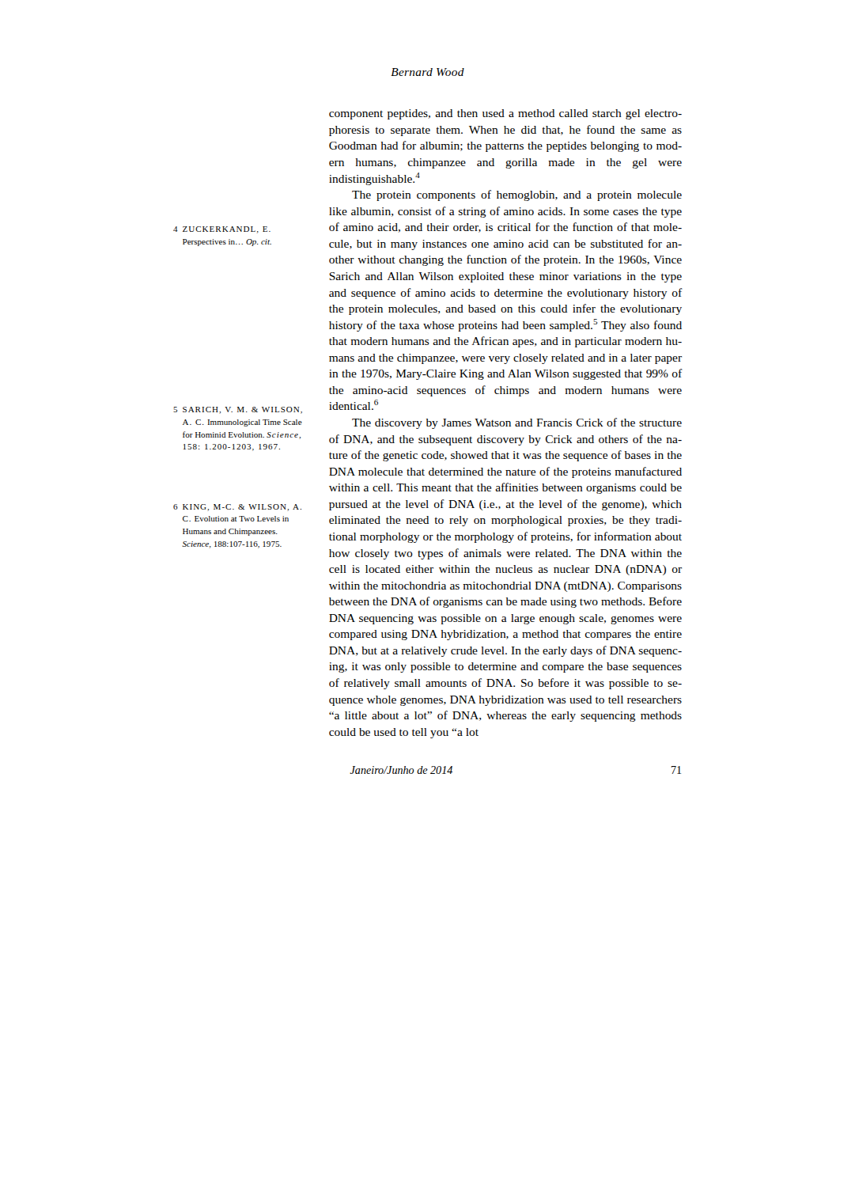Bernard Wood
4 ZUCKERKANDL, E. Perspectives in… Op. cit.
5 SARICH, V. M. & WILSON, A. C. Immunological Time Scale for Hominid Evolution. Science, 158: 1.200-1203, 1967.
6 KING, M-C. & WILSON, A. C. Evolution at Two Levels in Humans and Chimpanzees. Science, 188:107-116, 1975.
component peptides, and then used a method called starch gel electrophoresis to separate them. When he did that, he found the same as Goodman had for albumin; the patterns the peptides belonging to modern humans, chimpanzee and gorilla made in the gel were indistinguishable.4
The protein components of hemoglobin, and a protein molecule like albumin, consist of a string of amino acids. In some cases the type of amino acid, and their order, is critical for the function of that molecule, but in many instances one amino acid can be substituted for another without changing the function of the protein. In the 1960s, Vince Sarich and Allan Wilson exploited these minor variations in the type and sequence of amino acids to determine the evolutionary history of the protein molecules, and based on this could infer the evolutionary history of the taxa whose proteins had been sampled.5 They also found that modern humans and the African apes, and in particular modern humans and the chimpanzee, were very closely related and in a later paper in the 1970s, Mary-Claire King and Alan Wilson suggested that 99% of the amino-acid sequences of chimps and modern humans were identical.6
The discovery by James Watson and Francis Crick of the structure of DNA, and the subsequent discovery by Crick and others of the nature of the genetic code, showed that it was the sequence of bases in the DNA molecule that determined the nature of the proteins manufactured within a cell. This meant that the affinities between organisms could be pursued at the level of DNA (i.e., at the level of the genome), which eliminated the need to rely on morphological proxies, be they traditional morphology or the morphology of proteins, for information about how closely two types of animals were related. The DNA within the cell is located either within the nucleus as nuclear DNA (nDNA) or within the mitochondria as mitochondrial DNA (mtDNA). Comparisons between the DNA of organisms can be made using two methods. Before DNA sequencing was possible on a large enough scale, genomes were compared using DNA hybridization, a method that compares the entire DNA, but at a relatively crude level. In the early days of DNA sequencing, it was only possible to determine and compare the base sequences of relatively small amounts of DNA. So before it was possible to sequence whole genomes, DNA hybridization was used to tell researchers “a little about a lot” of DNA, whereas the early sequencing methods could be used to tell you “a lot
Janeiro/Junho de 2014 71